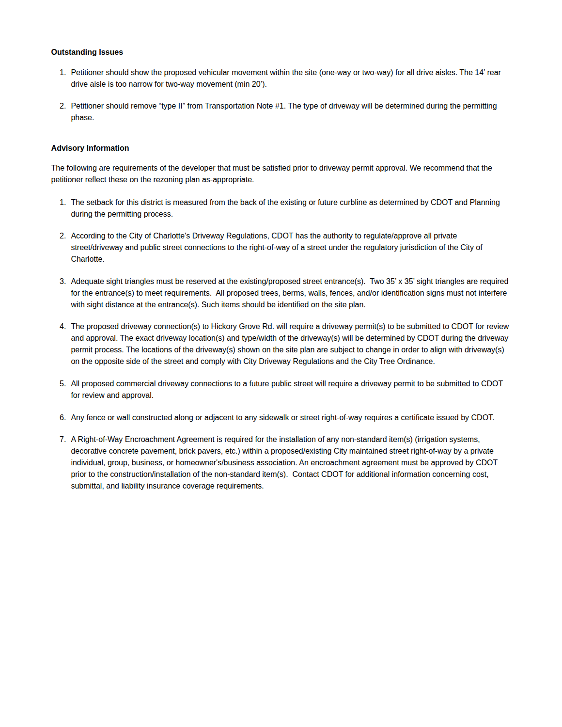Outstanding Issues
Petitioner should show the proposed vehicular movement within the site (one-way or two-way) for all drive aisles. The 14’ rear drive aisle is too narrow for two-way movement (min 20’).
Petitioner should remove “type II” from Transportation Note #1. The type of driveway will be determined during the permitting phase.
Advisory Information
The following are requirements of the developer that must be satisfied prior to driveway permit approval. We recommend that the petitioner reflect these on the rezoning plan as-appropriate.
The setback for this district is measured from the back of the existing or future curbline as determined by CDOT and Planning during the permitting process.
According to the City of Charlotte's Driveway Regulations, CDOT has the authority to regulate/approve all private street/driveway and public street connections to the right-of-way of a street under the regulatory jurisdiction of the City of Charlotte.
Adequate sight triangles must be reserved at the existing/proposed street entrance(s). Two 35’ x 35’ sight triangles are required for the entrance(s) to meet requirements. All proposed trees, berms, walls, fences, and/or identification signs must not interfere with sight distance at the entrance(s). Such items should be identified on the site plan.
The proposed driveway connection(s) to Hickory Grove Rd. will require a driveway permit(s) to be submitted to CDOT for review and approval. The exact driveway location(s) and type/width of the driveway(s) will be determined by CDOT during the driveway permit process. The locations of the driveway(s) shown on the site plan are subject to change in order to align with driveway(s) on the opposite side of the street and comply with City Driveway Regulations and the City Tree Ordinance.
All proposed commercial driveway connections to a future public street will require a driveway permit to be submitted to CDOT for review and approval.
Any fence or wall constructed along or adjacent to any sidewalk or street right-of-way requires a certificate issued by CDOT.
A Right-of-Way Encroachment Agreement is required for the installation of any non-standard item(s) (irrigation systems, decorative concrete pavement, brick pavers, etc.) within a proposed/existing City maintained street right-of-way by a private individual, group, business, or homeowner's/business association. An encroachment agreement must be approved by CDOT prior to the construction/installation of the non-standard item(s). Contact CDOT for additional information concerning cost, submittal, and liability insurance coverage requirements.